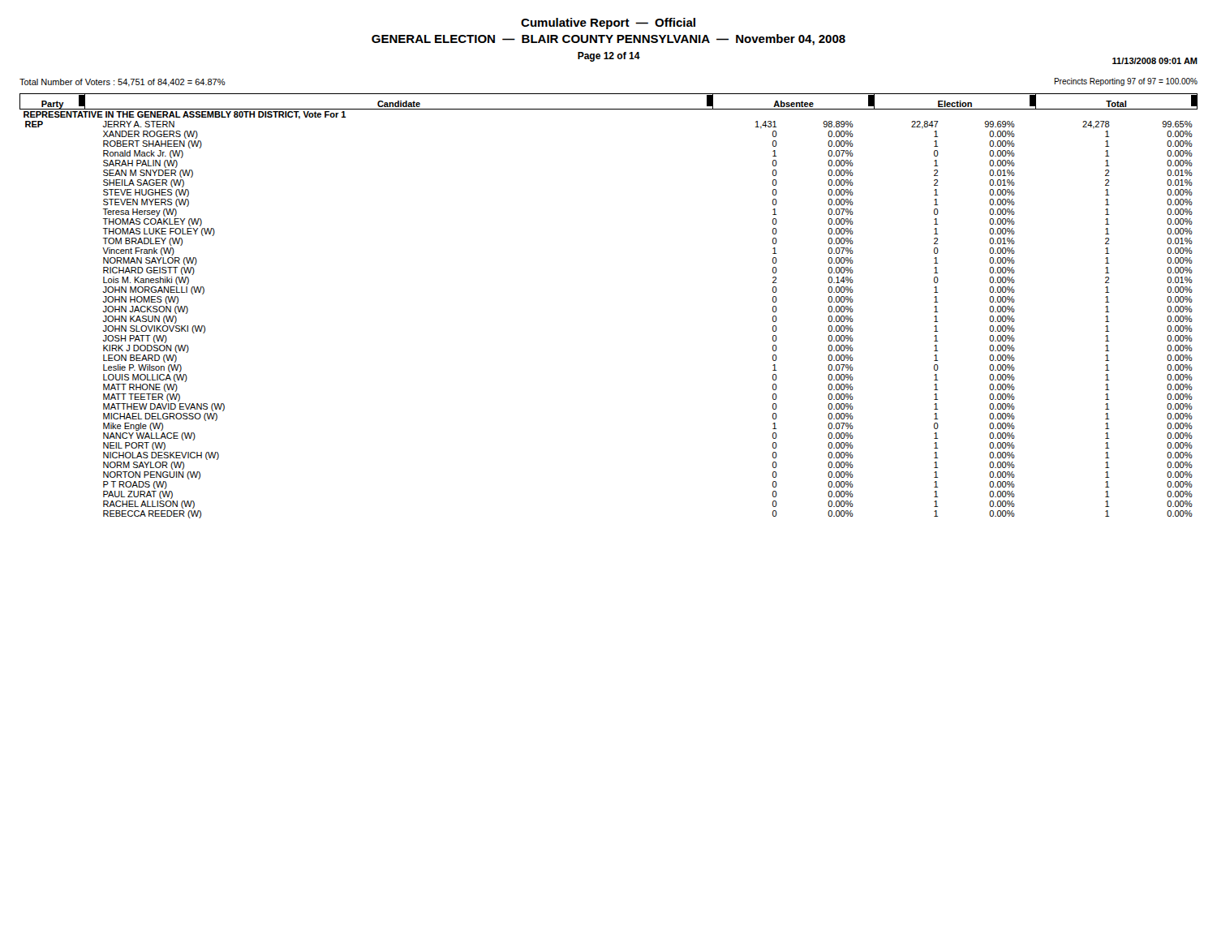Cumulative Report — Official
GENERAL ELECTION — BLAIR COUNTY PENNSYLVANIA — November 04, 2008
Page 12 of 14
11/13/2008 09:01 AM
Total Number of Voters : 54,751 of 84,402 = 64.87%
Precincts Reporting 97 of 97 = 100.00%
| Party | Candidate | Absentee | Election | Total |
| --- | --- | --- | --- | --- |
| REPRESENTATIVE IN THE GENERAL ASSEMBLY 80TH DISTRICT, Vote For 1 |
| REP | JERRY A. STERN | 1,431 | 98.89% | 22,847 | 99.69% | 24,278 | 99.65% |
| | XANDER ROGERS (W) | 0 | 0.00% | 1 | 0.00% | 1 | 0.00% |
| | ROBERT SHAHEEN (W) | 0 | 0.00% | 1 | 0.00% | 1 | 0.00% |
| | Ronald Mack Jr. (W) | 1 | 0.07% | 0 | 0.00% | 1 | 0.00% |
| | SARAH PALIN (W) | 0 | 0.00% | 1 | 0.00% | 1 | 0.00% |
| | SEAN M SNYDER (W) | 0 | 0.00% | 2 | 0.01% | 2 | 0.01% |
| | SHEILA SAGER (W) | 0 | 0.00% | 2 | 0.01% | 2 | 0.01% |
| | STEVE HUGHES (W) | 0 | 0.00% | 1 | 0.00% | 1 | 0.00% |
| | STEVEN MYERS (W) | 0 | 0.00% | 1 | 0.00% | 1 | 0.00% |
| | Teresa Hersey (W) | 1 | 0.07% | 0 | 0.00% | 1 | 0.00% |
| | THOMAS COAKLEY (W) | 0 | 0.00% | 1 | 0.00% | 1 | 0.00% |
| | THOMAS LUKE FOLEY (W) | 0 | 0.00% | 1 | 0.00% | 1 | 0.00% |
| | TOM BRADLEY (W) | 0 | 0.00% | 2 | 0.01% | 2 | 0.01% |
| | Vincent Frank (W) | 1 | 0.07% | 0 | 0.00% | 1 | 0.00% |
| | NORMAN SAYLOR (W) | 0 | 0.00% | 1 | 0.00% | 1 | 0.00% |
| | RICHARD GEISTT (W) | 0 | 0.00% | 1 | 0.00% | 1 | 0.00% |
| | Lois M. Kaneshiki (W) | 2 | 0.14% | 0 | 0.00% | 2 | 0.01% |
| | JOHN MORGANELLI (W) | 0 | 0.00% | 1 | 0.00% | 1 | 0.00% |
| | JOHN HOMES (W) | 0 | 0.00% | 1 | 0.00% | 1 | 0.00% |
| | JOHN JACKSON (W) | 0 | 0.00% | 1 | 0.00% | 1 | 0.00% |
| | JOHN KASUN (W) | 0 | 0.00% | 1 | 0.00% | 1 | 0.00% |
| | JOHN SLOVIKOVSKI (W) | 0 | 0.00% | 1 | 0.00% | 1 | 0.00% |
| | JOSH PATT (W) | 0 | 0.00% | 1 | 0.00% | 1 | 0.00% |
| | KIRK J DODSON (W) | 0 | 0.00% | 1 | 0.00% | 1 | 0.00% |
| | LEON BEARD (W) | 0 | 0.00% | 1 | 0.00% | 1 | 0.00% |
| | Leslie P. Wilson (W) | 1 | 0.07% | 0 | 0.00% | 1 | 0.00% |
| | LOUIS MOLLICA (W) | 0 | 0.00% | 1 | 0.00% | 1 | 0.00% |
| | MATT RHONE (W) | 0 | 0.00% | 1 | 0.00% | 1 | 0.00% |
| | MATT TEETER (W) | 0 | 0.00% | 1 | 0.00% | 1 | 0.00% |
| | MATTHEW DAVID EVANS (W) | 0 | 0.00% | 1 | 0.00% | 1 | 0.00% |
| | MICHAEL DELGROSSO (W) | 0 | 0.00% | 1 | 0.00% | 1 | 0.00% |
| | Mike Engle (W) | 1 | 0.07% | 0 | 0.00% | 1 | 0.00% |
| | NANCY WALLACE (W) | 0 | 0.00% | 1 | 0.00% | 1 | 0.00% |
| | NEIL PORT (W) | 0 | 0.00% | 1 | 0.00% | 1 | 0.00% |
| | NICHOLAS DESKEVICH (W) | 0 | 0.00% | 1 | 0.00% | 1 | 0.00% |
| | NORM SAYLOR (W) | 0 | 0.00% | 1 | 0.00% | 1 | 0.00% |
| | NORTON PENGUIN (W) | 0 | 0.00% | 1 | 0.00% | 1 | 0.00% |
| | P T ROADS (W) | 0 | 0.00% | 1 | 0.00% | 1 | 0.00% |
| | PAUL ZURAT (W) | 0 | 0.00% | 1 | 0.00% | 1 | 0.00% |
| | RACHEL ALLISON (W) | 0 | 0.00% | 1 | 0.00% | 1 | 0.00% |
| | REBECCA REEDER (W) | 0 | 0.00% | 1 | 0.00% | 1 | 0.00% |